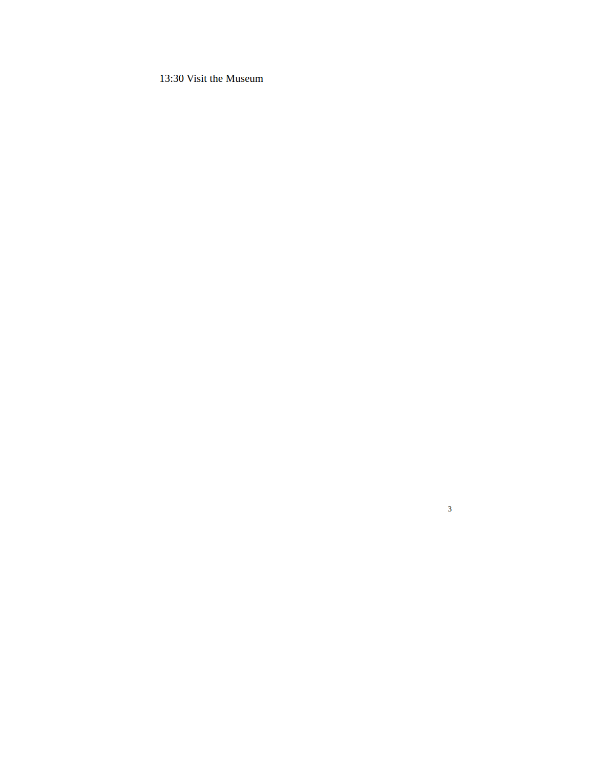13:30 Visit the Museum
3